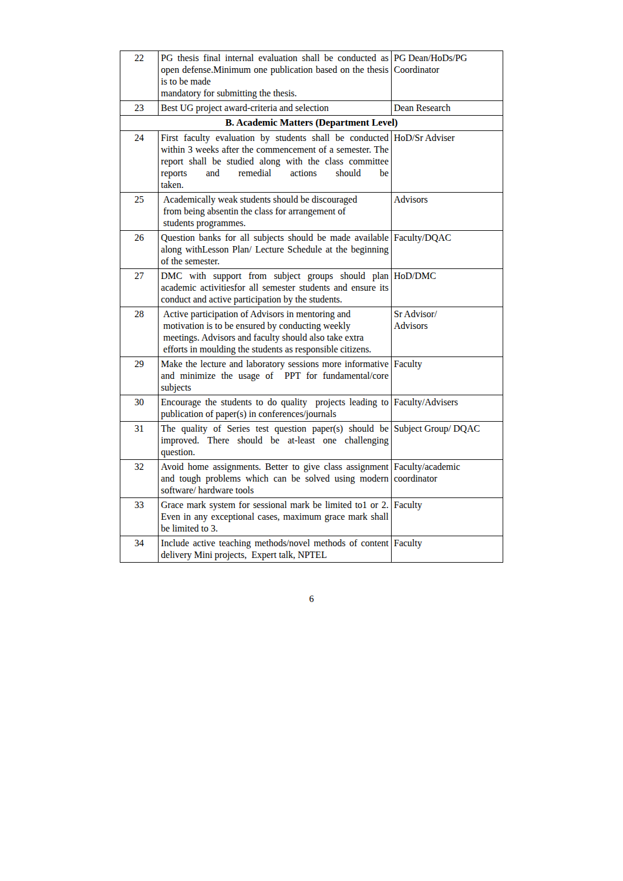| 22 | PG thesis final internal evaluation shall be conducted as open defense.Minimum one publication based on the thesis is to be made mandatory for submitting the thesis. | PG Dean/HoDs/PG Coordinator |
| 23 | Best UG project award-criteria and selection | Dean Research |
| B. Academic Matters (Department Level) |
| 24 | First faculty evaluation by students shall be conducted within 3 weeks after the commencement of a semester. The report shall be studied along with the class committee reports and remedial actions should be taken. | HoD/Sr Adviser |
| 25 | Academically weak students should be discouraged from being absentin the class for arrangement of students programmes. | Advisors |
| 26 | Question banks for all subjects should be made available along withLesson Plan/ Lecture Schedule at the beginning of the semester. | Faculty/DQAC |
| 27 | DMC with support from subject groups should plan academic activitiesfor all semester students and ensure its conduct and active participation by the students. | HoD/DMC |
| 28 | Active participation of Advisors in mentoring and motivation is to be ensured by conducting weekly meetings. Advisors and faculty should also take extra efforts in moulding the students as responsible citizens. | Sr Advisor/ Advisors |
| 29 | Make the lecture and laboratory sessions more informative and minimize the usage of PPT for fundamental/core subjects | Faculty |
| 30 | Encourage the students to do quality projects leading to publication of paper(s) in conferences/journals | Faculty/Advisers |
| 31 | The quality of Series test question paper(s) should be improved. There should be at-least one challenging question. | Subject Group/ DQAC |
| 32 | Avoid home assignments. Better to give class assignment and tough problems which can be solved using modern software/ hardware tools | Faculty/academic coordinator |
| 33 | Grace mark system for sessional mark be limited to1 or 2. Even in any exceptional cases, maximum grace mark shall be limited to 3. | Faculty |
| 34 | Include active teaching methods/novel methods of content delivery Mini projects, Expert talk, NPTEL | Faculty |
6